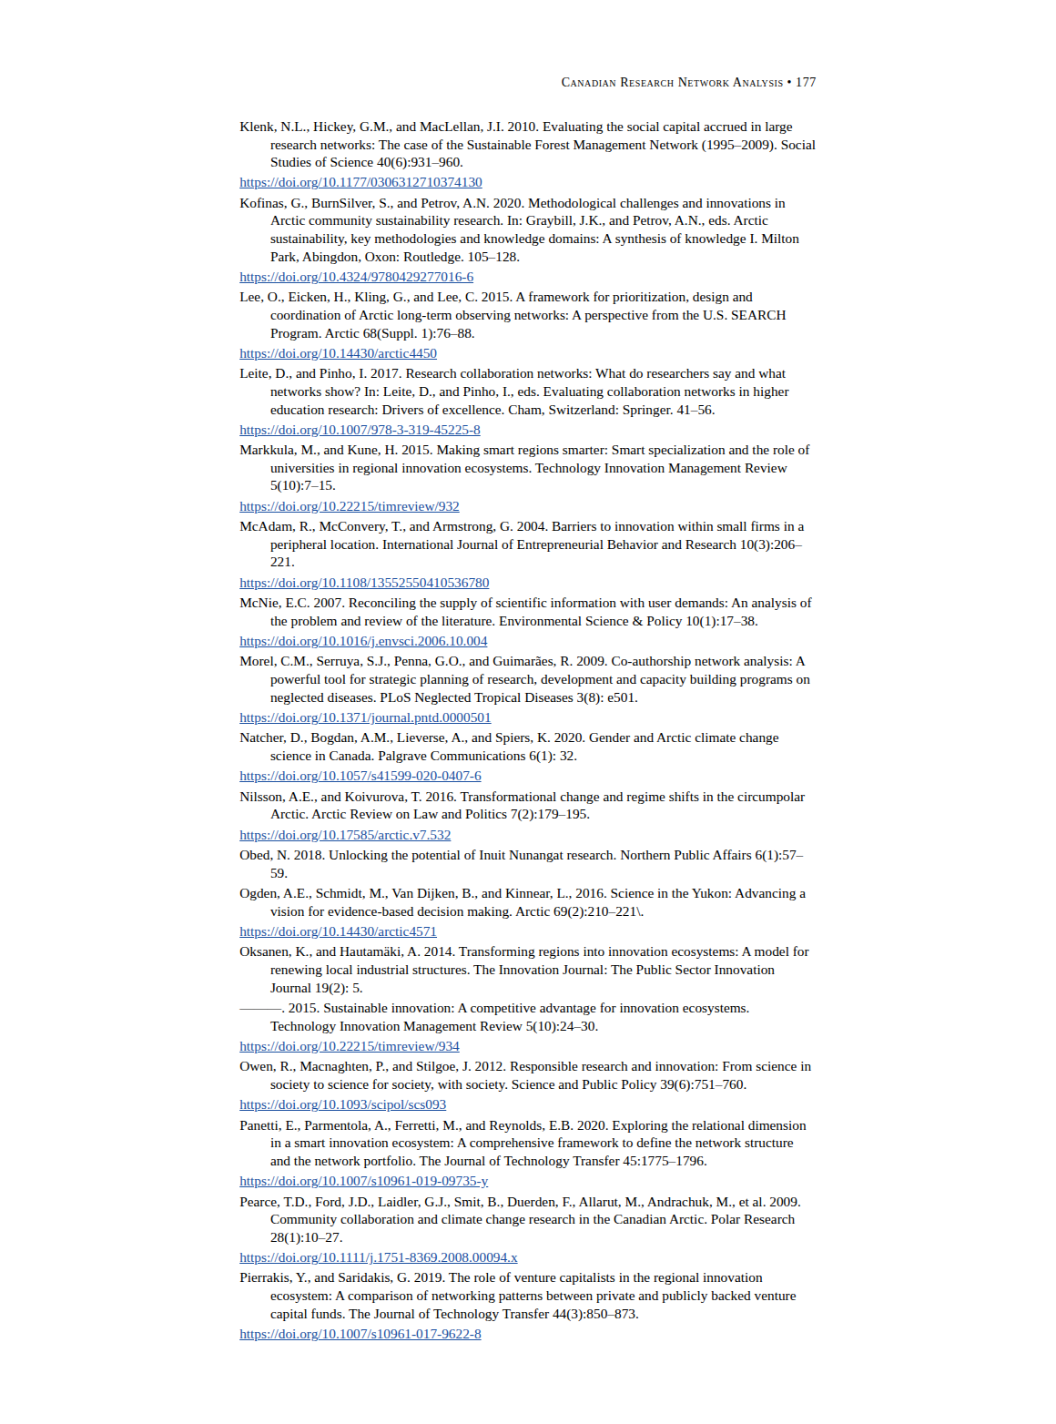Canadian Research Network Analysis • 177
Klenk, N.L., Hickey, G.M., and MacLellan, J.I. 2010. Evaluating the social capital accrued in large research networks: The case of the Sustainable Forest Management Network (1995–2009). Social Studies of Science 40(6):931–960.
https://doi.org/10.1177/0306312710374130
Kofinas, G., BurnSilver, S., and Petrov, A.N. 2020. Methodological challenges and innovations in Arctic community sustainability research. In: Graybill, J.K., and Petrov, A.N., eds. Arctic sustainability, key methodologies and knowledge domains: A synthesis of knowledge I. Milton Park, Abingdon, Oxon: Routledge. 105–128.
https://doi.org/10.4324/9780429277016-6
Lee, O., Eicken, H., Kling, G., and Lee, C. 2015. A framework for prioritization, design and coordination of Arctic long-term observing networks: A perspective from the U.S. SEARCH Program. Arctic 68(Suppl. 1):76–88.
https://doi.org/10.14430/arctic4450
Leite, D., and Pinho, I. 2017. Research collaboration networks: What do researchers say and what networks show? In: Leite, D., and Pinho, I., eds. Evaluating collaboration networks in higher education research: Drivers of excellence. Cham, Switzerland: Springer. 41–56.
https://doi.org/10.1007/978-3-319-45225-8
Markkula, M., and Kune, H. 2015. Making smart regions smarter: Smart specialization and the role of universities in regional innovation ecosystems. Technology Innovation Management Review 5(10):7–15.
https://doi.org/10.22215/timreview/932
McAdam, R., McConvery, T., and Armstrong, G. 2004. Barriers to innovation within small firms in a peripheral location. International Journal of Entrepreneurial Behavior and Research 10(3):206–221.
https://doi.org/10.1108/13552550410536780
McNie, E.C. 2007. Reconciling the supply of scientific information with user demands: An analysis of the problem and review of the literature. Environmental Science & Policy 10(1):17–38.
https://doi.org/10.1016/j.envsci.2006.10.004
Morel, C.M., Serruya, S.J., Penna, G.O., and Guimarães, R. 2009. Co-authorship network analysis: A powerful tool for strategic planning of research, development and capacity building programs on neglected diseases. PLoS Neglected Tropical Diseases 3(8): e501.
https://doi.org/10.1371/journal.pntd.0000501
Natcher, D., Bogdan, A.M., Lieverse, A., and Spiers, K. 2020. Gender and Arctic climate change science in Canada. Palgrave Communications 6(1): 32.
https://doi.org/10.1057/s41599-020-0407-6
Nilsson, A.E., and Koivurova, T. 2016. Transformational change and regime shifts in the circumpolar Arctic. Arctic Review on Law and Politics 7(2):179–195.
https://doi.org/10.17585/arctic.v7.532
Obed, N. 2018. Unlocking the potential of Inuit Nunangat research. Northern Public Affairs 6(1):57–59.
Ogden, A.E., Schmidt, M., Van Dijken, B., and Kinnear, L., 2016. Science in the Yukon: Advancing a vision for evidence-based decision making. Arctic 69(2):210–221\.
https://doi.org/10.14430/arctic4571
Oksanen, K., and Hautamäki, A. 2014. Transforming regions into innovation ecosystems: A model for renewing local industrial structures. The Innovation Journal: The Public Sector Innovation Journal 19(2): 5.
———. 2015. Sustainable innovation: A competitive advantage for innovation ecosystems. Technology Innovation Management Review 5(10):24–30.
https://doi.org/10.22215/timreview/934
Owen, R., Macnaghten, P., and Stilgoe, J. 2012. Responsible research and innovation: From science in society to science for society, with society. Science and Public Policy 39(6):751–760.
https://doi.org/10.1093/scipol/scs093
Panetti, E., Parmentola, A., Ferretti, M., and Reynolds, E.B. 2020. Exploring the relational dimension in a smart innovation ecosystem: A comprehensive framework to define the network structure and the network portfolio. The Journal of Technology Transfer 45:1775–1796.
https://doi.org/10.1007/s10961-019-09735-y
Pearce, T.D., Ford, J.D., Laidler, G.J., Smit, B., Duerden, F., Allarut, M., Andrachuk, M., et al. 2009. Community collaboration and climate change research in the Canadian Arctic. Polar Research 28(1):10–27.
https://doi.org/10.1111/j.1751-8369.2008.00094.x
Pierrakis, Y., and Saridakis, G. 2019. The role of venture capitalists in the regional innovation ecosystem: A comparison of networking patterns between private and publicly backed venture capital funds. The Journal of Technology Transfer 44(3):850–873.
https://doi.org/10.1007/s10961-017-9622-8